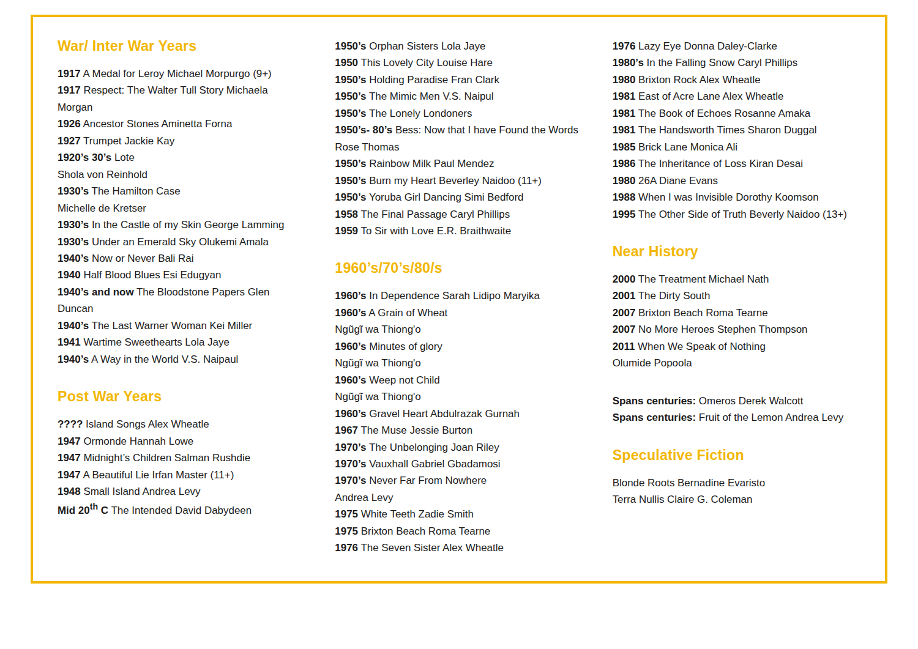War/ Inter War Years
1917 A Medal for Leroy Michael Morpurgo (9+)
1917 Respect: The Walter Tull Story Michaela Morgan
1926 Ancestor Stones Aminetta Forna
1927 Trumpet Jackie Kay
1920’s 30’s Lote
Shola von Reinhold
1930’s The Hamilton Case
Michelle de Kretser
1930’s In the Castle of my Skin George Lamming
1930’s Under an Emerald Sky Olukemi Amala
1940’s Now or Never Bali Rai
1940 Half Blood Blues Esi Edugyan
1940’s and now The Bloodstone Papers Glen Duncan
1940’s The Last Warner Woman Kei Miller
1941 Wartime Sweethearts Lola Jaye
1940’s A Way in the World V.S. Naipaul
Post War Years
???? Island Songs Alex Wheatle
1947 Ormonde Hannah Lowe
1947 Midnight’s Children Salman Rushdie
1947 A Beautiful Lie Irfan Master (11+)
1948 Small Island Andrea Levy
Mid 20th C The Intended David Dabydeen
1950’s Orphan Sisters Lola Jaye
1950 This Lovely City Louise Hare
1950’s Holding Paradise Fran Clark
1950’s The Mimic Men V.S. Naipul
1950’s The Lonely Londoners
1950’s- 80’s Bess: Now that I have Found the Words Rose Thomas
1950’s Rainbow Milk Paul Mendez
1950’s Burn my Heart Beverley Naidoo (11+)
1950’s Yoruba Girl Dancing Simi Bedford
1958 The Final Passage Caryl Phillips
1959 To Sir with Love E.R. Braithwaite
1960’s/70’s/80/s
1960’s In Dependence Sarah Lidipo Maryika
1960’s A Grain of Wheat
Ngũgĩ wa Thiong'o
1960’s Minutes of glory
Ngũgĩ wa Thiong'o
1960’s Weep not Child
Ngũgĩ wa Thiong'o
1960’s Gravel Heart Abdulrazak Gurnah
1967 The Muse Jessie Burton
1970’s The Unbelonging Joan Riley
1970’s Vauxhall Gabriel Gbadamosi
1970’s Never Far From Nowhere
Andrea Levy
1975 White Teeth Zadie Smith
1975 Brixton Beach Roma Tearne
1976 The Seven Sister Alex Wheatle
1976 Lazy Eye Donna Daley-Clarke
1980’s In the Falling Snow Caryl Phillips
1980 Brixton Rock Alex Wheatle
1981 East of Acre Lane Alex Wheatle
1981 The Book of Echoes Rosanne Amaka
1981 The Handsworth Times Sharon Duggal
1985 Brick Lane Monica Ali
1986 The Inheritance of Loss Kiran Desai
1980 26A Diane Evans
1988 When I was Invisible Dorothy Koomson
1995 The Other Side of Truth Beverly Naidoo (13+)
Near History
2000 The Treatment Michael Nath
2001 The Dirty South
2007 Brixton Beach Roma Tearne
2007 No More Heroes Stephen Thompson
2011 When We Speak of Nothing
Olumide Popoola
Spans centuries: Omeros Derek Walcott
Spans centuries: Fruit of the Lemon Andrea Levy
Speculative Fiction
Blonde Roots Bernadine Evaristo
Terra Nullis Claire G. Coleman